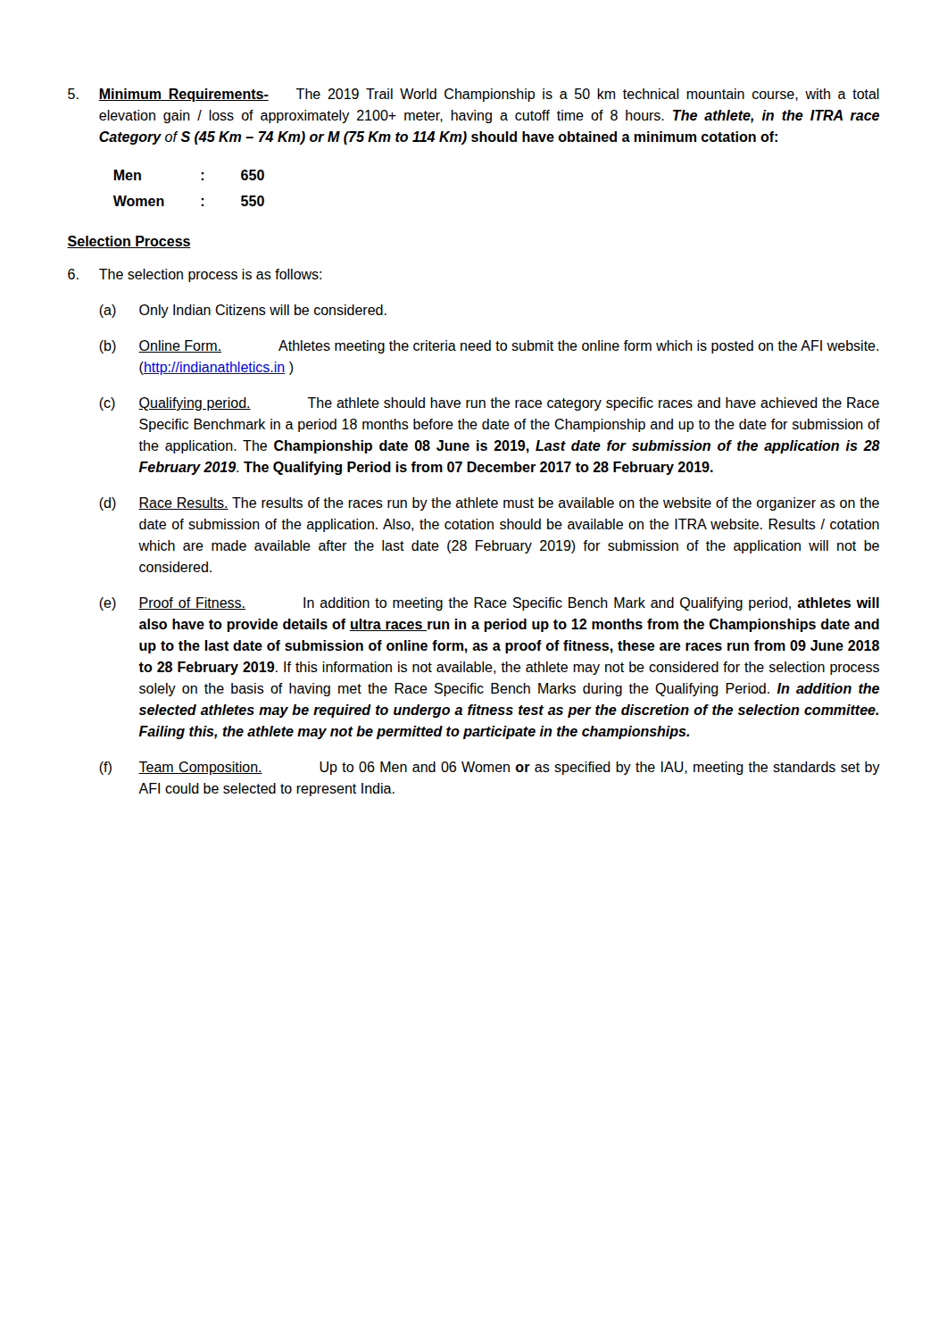5.
Minimum Requirements- The 2019 Trail World Championship is a 50 km technical mountain course, with a total elevation gain / loss of approximately 2100+ meter, having a cutoff time of 8 hours. The athlete, in the ITRA race Category of S (45 Km – 74 Km) or M (75 Km to 114 Km) should have obtained a minimum cotation of:
| Men | : | 650 |
| Women | : | 550 |
Selection Process
6.
The selection process is as follows:
(a)
Only Indian Citizens will be considered.
(b)
Online Form. Athletes meeting the criteria need to submit the online form which is posted on the AFI website. (http://indianathletics.in )
(c)
Qualifying period. The athlete should have run the race category specific races and have achieved the Race Specific Benchmark in a period 18 months before the date of the Championship and up to the date for submission of the application. The Championship date 08 June is 2019, Last date for submission of the application is 28 February 2019. The Qualifying Period is from 07 December 2017 to 28 February 2019.
(d)
Race Results. The results of the races run by the athlete must be available on the website of the organizer as on the date of submission of the application. Also, the cotation should be available on the ITRA website. Results / cotation which are made available after the last date (28 February 2019) for submission of the application will not be considered.
(e)
Proof of Fitness. In addition to meeting the Race Specific Bench Mark and Qualifying period, athletes will also have to provide details of ultra races run in a period up to 12 months from the Championships date and up to the last date of submission of online form, as a proof of fitness, these are races run from 09 June 2018 to 28 February 2019. If this information is not available, the athlete may not be considered for the selection process solely on the basis of having met the Race Specific Bench Marks during the Qualifying Period. In addition the selected athletes may be required to undergo a fitness test as per the discretion of the selection committee. Failing this, the athlete may not be permitted to participate in the championships.
(f)
Team Composition. Up to 06 Men and 06 Women or as specified by the IAU, meeting the standards set by AFI could be selected to represent India.